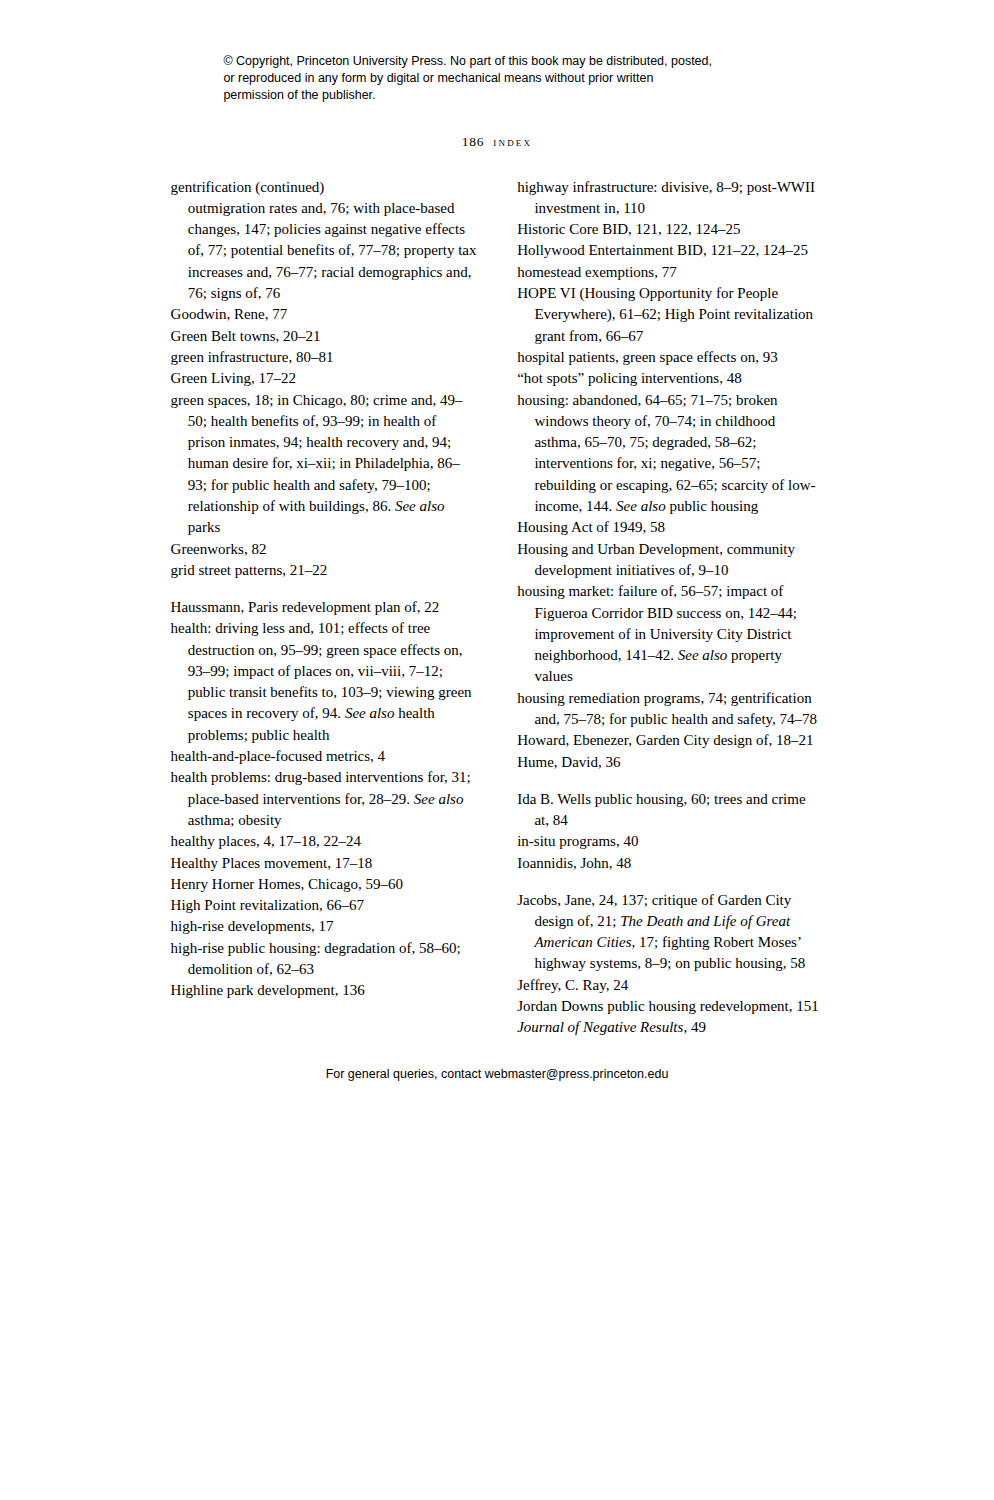© Copyright, Princeton University Press. No part of this book may be distributed, posted, or reproduced in any form by digital or mechanical means without prior written permission of the publisher.
186 Index
gentrification (continued)
outmigration rates and, 76; with place-based changes, 147; policies against negative effects of, 77; potential benefits of, 77–78; property tax increases and, 76–77; racial demographics and, 76; signs of, 76
Goodwin, Rene, 77
Green Belt towns, 20–21
green infrastructure, 80–81
Green Living, 17–22
green spaces, 18; in Chicago, 80; crime and, 49–50; health benefits of, 93–99; in health of prison inmates, 94; health recovery and, 94; human desire for, xi–xii; in Philadelphia, 86–93; for public health and safety, 79–100; relationship of with buildings, 86. See also parks
Greenworks, 82
grid street patterns, 21–22
Haussmann, Paris redevelopment plan of, 22
health: driving less and, 101; effects of tree destruction on, 95–99; green space effects on, 93–99; impact of places on, vii–viii, 7–12; public transit benefits to, 103–9; viewing green spaces in recovery of, 94. See also health problems; public health
health-and-place-focused metrics, 4
health problems: drug-based interventions for, 31; place-based interventions for, 28–29. See also asthma; obesity
healthy places, 4, 17–18, 22–24
Healthy Places movement, 17–18
Henry Horner Homes, Chicago, 59–60
High Point revitalization, 66–67
high-rise developments, 17
high-rise public housing: degradation of, 58–60; demolition of, 62–63
Highline park development, 136
highway infrastructure: divisive, 8–9; post-WWII investment in, 110
Historic Core BID, 121, 122, 124–25
Hollywood Entertainment BID, 121–22, 124–25
homestead exemptions, 77
HOPE VI (Housing Opportunity for People Everywhere), 61–62; High Point revitalization grant from, 66–67
hospital patients, green space effects on, 93
“hot spots” policing interventions, 48
housing: abandoned, 64–65; 71–75; broken windows theory of, 70–74; in childhood asthma, 65–70, 75; degraded, 58–62; interventions for, xi; negative, 56–57; rebuilding or escaping, 62–65; scarcity of low-income, 144. See also public housing
Housing Act of 1949, 58
Housing and Urban Development, community development initiatives of, 9–10
housing market: failure of, 56–57; impact of Figueroa Corridor BID success on, 142–44; improvement of in University City District neighborhood, 141–42. See also property values
housing remediation programs, 74; gentrification and, 75–78; for public health and safety, 74–78
Howard, Ebenezer, Garden City design of, 18–21
Hume, David, 36
Ida B. Wells public housing, 60; trees and crime at, 84
in-situ programs, 40
Ioannidis, John, 48
Jacobs, Jane, 24, 137; critique of Garden City design of, 21; The Death and Life of Great American Cities, 17; fighting Robert Moses’ highway systems, 8–9; on public housing, 58
Jeffrey, C. Ray, 24
Jordan Downs public housing redevelopment, 151
Journal of Negative Results, 49
For general queries, contact webmaster@press.princeton.edu